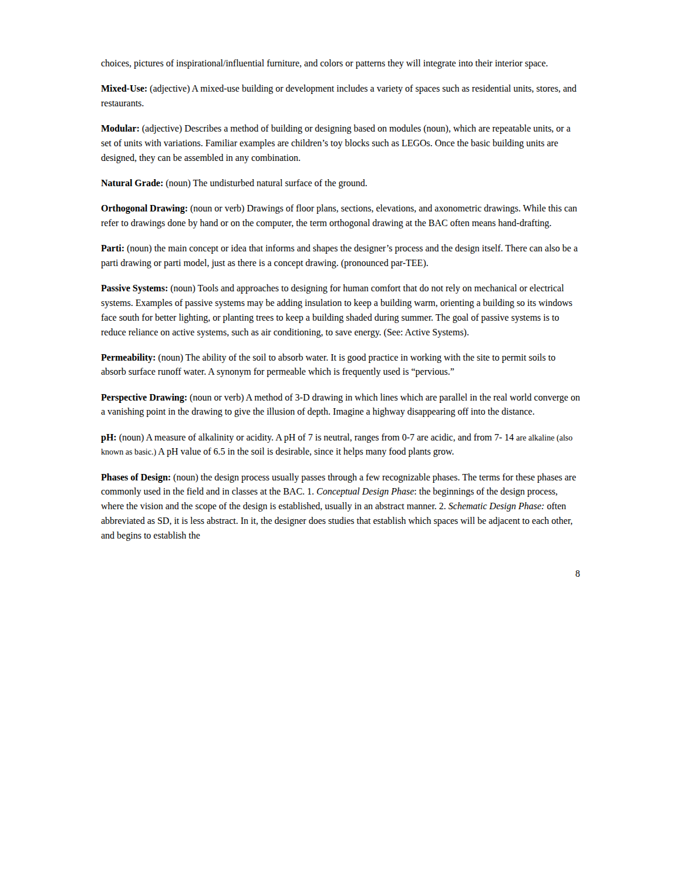choices, pictures of inspirational/influential furniture, and colors or patterns they will integrate into their interior space.
Mixed-Use: (adjective) A mixed-use building or development includes a variety of spaces such as residential units, stores, and restaurants.
Modular: (adjective) Describes a method of building or designing based on modules (noun), which are repeatable units, or a set of units with variations. Familiar examples are children’s toy blocks such as LEGOs. Once the basic building units are designed, they can be assembled in any combination.
Natural Grade: (noun) The undisturbed natural surface of the ground.
Orthogonal Drawing: (noun or verb) Drawings of floor plans, sections, elevations, and axonometric drawings. While this can refer to drawings done by hand or on the computer, the term orthogonal drawing at the BAC often means hand-drafting.
Parti: (noun) the main concept or idea that informs and shapes the designer’s process and the design itself. There can also be a parti drawing or parti model, just as there is a concept drawing. (pronounced par-TEE).
Passive Systems: (noun) Tools and approaches to designing for human comfort that do not rely on mechanical or electrical systems. Examples of passive systems may be adding insulation to keep a building warm, orienting a building so its windows face south for better lighting, or planting trees to keep a building shaded during summer. The goal of passive systems is to reduce reliance on active systems, such as air conditioning, to save energy. (See: Active Systems).
Permeability: (noun) The ability of the soil to absorb water. It is good practice in working with the site to permit soils to absorb surface runoff water. A synonym for permeable which is frequently used is “pervious.”
Perspective Drawing: (noun or verb) A method of 3-D drawing in which lines which are parallel in the real world converge on a vanishing point in the drawing to give the illusion of depth. Imagine a highway disappearing off into the distance.
pH: (noun) A measure of alkalinity or acidity. A pH of 7 is neutral, ranges from 0-7 are acidic, and from 7- 14 are alkaline (also known as basic.) A pH value of 6.5 in the soil is desirable, since it helps many food plants grow.
Phases of Design: (noun) the design process usually passes through a few recognizable phases. The terms for these phases are commonly used in the field and in classes at the BAC. 1. Conceptual Design Phase: the beginnings of the design process, where the vision and the scope of the design is established, usually in an abstract manner. 2. Schematic Design Phase: often abbreviated as SD, it is less abstract. In it, the designer does studies that establish which spaces will be adjacent to each other, and begins to establish the
8